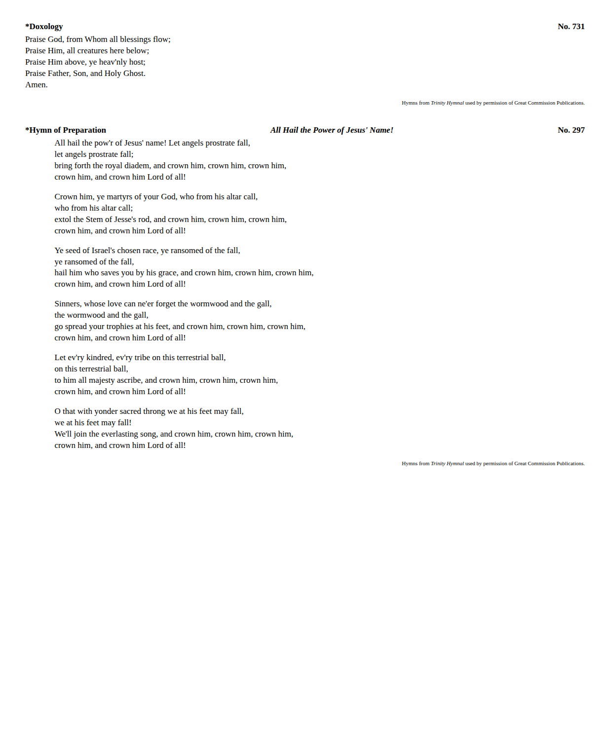*Doxology No. 731
Praise God, from Whom all blessings flow;
Praise Him, all creatures here below;
Praise Him above, ye heav'nly host;
Praise Father, Son, and Holy Ghost.
Amen.
Hymns from Trinity Hymnal used by permission of Great Commission Publications.
*Hymn of Preparation All Hail the Power of Jesus' Name! No. 297
All hail the pow'r of Jesus' name! Let angels prostrate fall,
let angels prostrate fall;
bring forth the royal diadem, and crown him, crown him, crown him,
crown him, and crown him Lord of all!
Crown him, ye martyrs of your God, who from his altar call,
who from his altar call;
extol the Stem of Jesse's rod, and crown him, crown him, crown him,
crown him, and crown him Lord of all!
Ye seed of Israel's chosen race, ye ransomed of the fall,
ye ransomed of the fall,
hail him who saves you by his grace, and crown him, crown him, crown him,
crown him, and crown him Lord of all!
Sinners, whose love can ne'er forget the wormwood and the gall,
the wormwood and the gall,
go spread your trophies at his feet, and crown him, crown him, crown him,
crown him, and crown him Lord of all!
Let ev'ry kindred, ev'ry tribe on this terrestrial ball,
on this terrestrial ball,
to him all majesty ascribe, and crown him, crown him, crown him,
crown him, and crown him Lord of all!
O that with yonder sacred throng we at his feet may fall,
we at his feet may fall!
We'll join the everlasting song, and crown him, crown him, crown him,
crown him, and crown him Lord of all!
Hymns from Trinity Hymnal used by permission of Great Commission Publications.